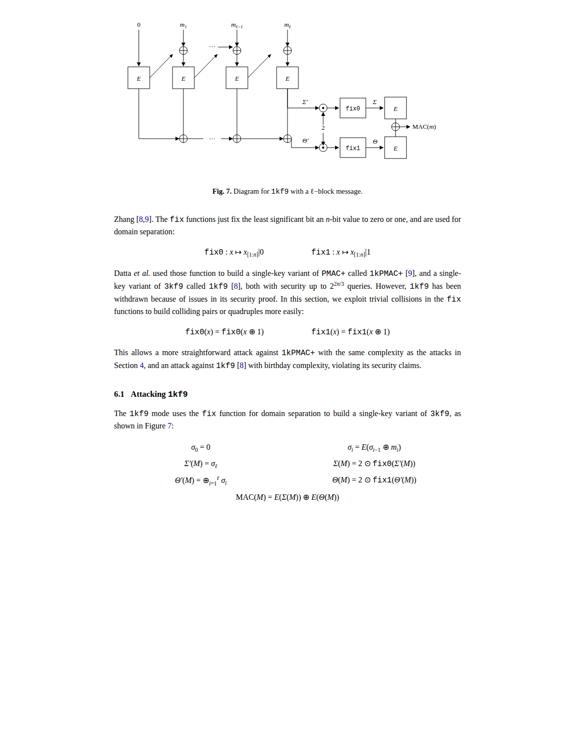0 m1 mℓ−1 mℓ ··· E E E E Σ′ 2 fix0 Σ E Θ′ fix1 Θ E ··· MAC(m)
Fig. 7. Diagram for 1kf9 with a ℓ−block message.
Zhang [8,9]. The fix functions just fix the least significant bit an n-bit value to zero or one, and are used for domain separation:
fix0 : x ↦ x[1:n]|0 fix1 : x ↦ x[1:n]|1
Datta et al. used those function to build a single-key variant of PMAC+ called 1kPMAC+ [9], and a single-key variant of 3kf9 called 1kf9 [8], both with security up to 22n/3 queries. However, 1kf9 has been withdrawn because of issues in its security proof. In this section, we exploit trivial collisions in the fix functions to build colliding pairs or quadruples more easily:
fix0(x) = fix0(x ⊕ 1) fix1(x) = fix1(x ⊕ 1)
This allows a more straightforward attack against 1kPMAC+ with the same complexity as the attacks in Section 4, and an attack against 1kf9 [8] with birthday complexity, violating its security claims.
6.1 Attacking 1kf9
The 1kf9 mode uses the fix function for domain separation to build a single-key variant of 3kf9, as shown in Figure 7:
σ0 = 0
σi = E(σi−1 ⊕ mi)
Σ′(M) = σℓ
Σ(M) = 2 ⊙ fix0(Σ′(M))
Θ′(M) = ⊕i=1ℓ σi
Θ(M) = 2 ⊙ fix1(Θ′(M))
MAC(M) = E(Σ(M)) ⊕ E(Θ(M))